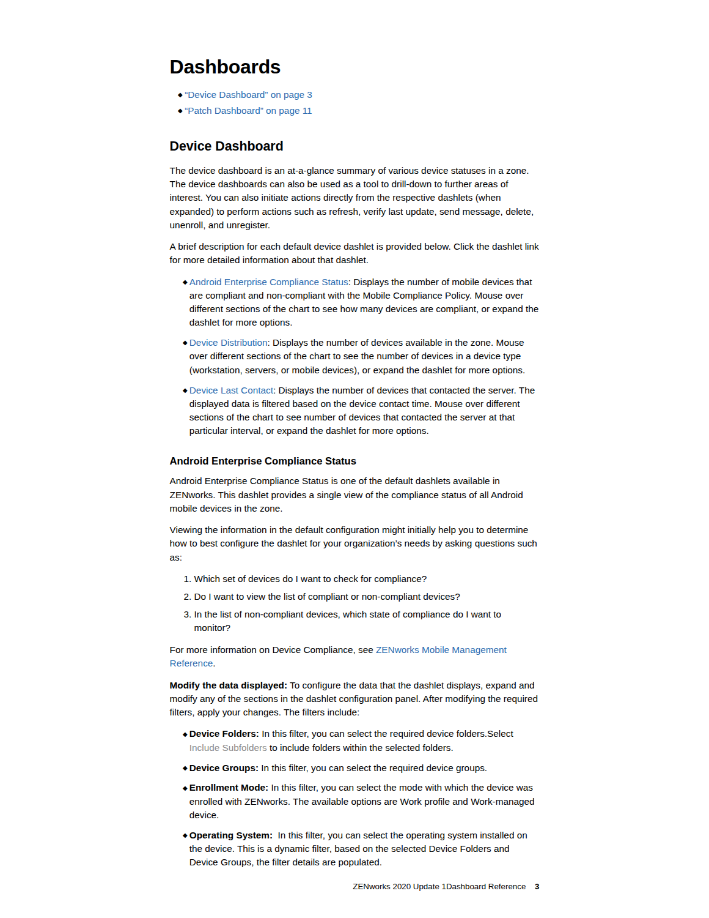Dashboards
“Device Dashboard” on page 3
“Patch Dashboard” on page 11
Device Dashboard
The device dashboard is an at-a-glance summary of various device statuses in a zone. The device dashboards can also be used as a tool to drill-down to further areas of interest. You can also initiate actions directly from the respective dashlets (when expanded) to perform actions such as refresh, verify last update, send message, delete, unenroll, and unregister.
A brief description for each default device dashlet is provided below. Click the dashlet link for more detailed information about that dashlet.
Android Enterprise Compliance Status: Displays the number of mobile devices that are compliant and non-compliant with the Mobile Compliance Policy. Mouse over different sections of the chart to see how many devices are compliant, or expand the dashlet for more options.
Device Distribution: Displays the number of devices available in the zone. Mouse over different sections of the chart to see the number of devices in a device type (workstation, servers, or mobile devices), or expand the dashlet for more options.
Device Last Contact: Displays the number of devices that contacted the server. The displayed data is filtered based on the device contact time. Mouse over different sections of the chart to see number of devices that contacted the server at that particular interval, or expand the dashlet for more options.
Android Enterprise Compliance Status
Android Enterprise Compliance Status is one of the default dashlets available in ZENworks. This dashlet provides a single view of the compliance status of all Android mobile devices in the zone.
Viewing the information in the default configuration might initially help you to determine how to best configure the dashlet for your organization’s needs by asking questions such as:
Which set of devices do I want to check for compliance?
Do I want to view the list of compliant or non-compliant devices?
In the list of non-compliant devices, which state of compliance do I want to monitor?
For more information on Device Compliance, see ZENworks Mobile Management Reference.
Modify the data displayed: To configure the data that the dashlet displays, expand and modify any of the sections in the dashlet configuration panel. After modifying the required filters, apply your changes. The filters include:
Device Folders: In this filter, you can select the required device folders.Select Include Subfolders to include folders within the selected folders.
Device Groups: In this filter, you can select the required device groups.
Enrollment Mode: In this filter, you can select the mode with which the device was enrolled with ZENworks. The available options are Work profile and Work-managed device.
Operating System: In this filter, you can select the operating system installed on the device. This is a dynamic filter, based on the selected Device Folders and Device Groups, the filter details are populated.
ZENworks 2020 Update 1Dashboard Reference3